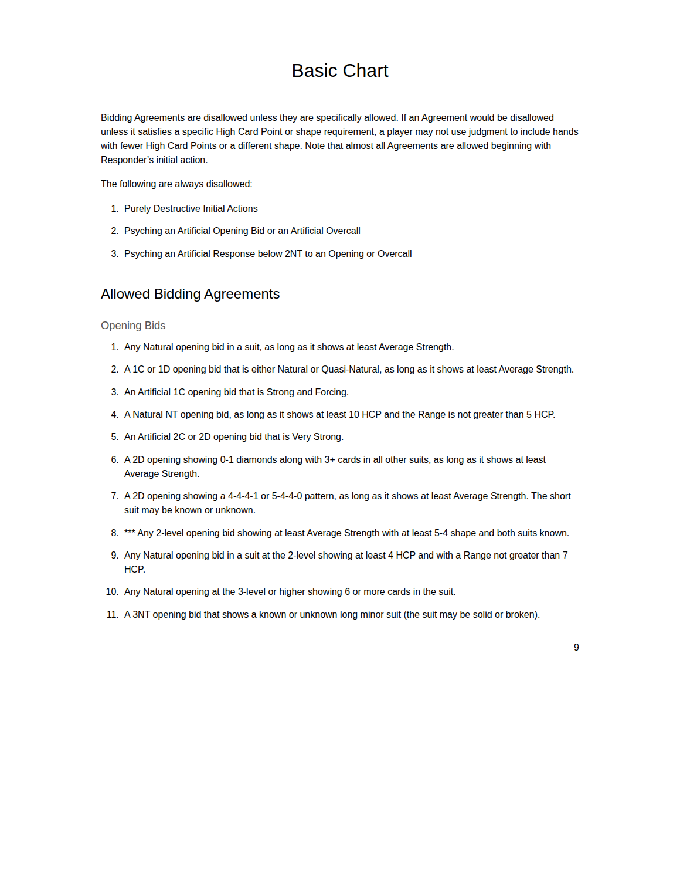Basic Chart
Bidding Agreements are disallowed unless they are specifically allowed. If an Agreement would be disallowed unless it satisfies a specific High Card Point or shape requirement, a player may not use judgment to include hands with fewer High Card Points or a different shape. Note that almost all Agreements are allowed beginning with Responder’s initial action.
The following are always disallowed:
Purely Destructive Initial Actions
Psyching an Artificial Opening Bid or an Artificial Overcall
Psyching an Artificial Response below 2NT to an Opening or Overcall
Allowed Bidding Agreements
Opening Bids
Any Natural opening bid in a suit, as long as it shows at least Average Strength.
A 1C or 1D opening bid that is either Natural or Quasi-Natural, as long as it shows at least Average Strength.
An Artificial 1C opening bid that is Strong and Forcing.
A Natural NT opening bid, as long as it shows at least 10 HCP and the Range is not greater than 5 HCP.
An Artificial 2C or 2D opening bid that is Very Strong.
A 2D opening showing 0-1 diamonds along with 3+ cards in all other suits, as long as it shows at least Average Strength.
A 2D opening showing a 4-4-4-1 or 5-4-4-0 pattern, as long as it shows at least Average Strength. The short suit may be known or unknown.
*** Any 2-level opening bid showing at least Average Strength with at least 5-4 shape and both suits known.
Any Natural opening bid in a suit at the 2-level showing at least 4 HCP and with a Range not greater than 7 HCP.
Any Natural opening at the 3-level or higher showing 6 or more cards in the suit.
A 3NT opening bid that shows a known or unknown long minor suit (the suit may be solid or broken).
9